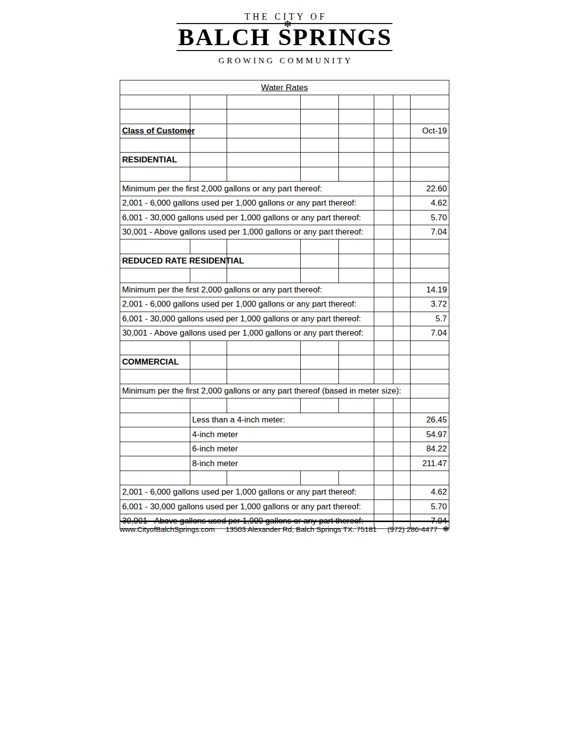The City of
❄
BALCH SPRINGS
Growing Community
| Water Rates |
| Class of Customer | | | | | | | Oct-19 |
| RESIDENTIAL | | | | | | | |
| Minimum per the first 2,000 gallons or any part thereof: | | | 22.60 |
| 2,001 - 6,000 gallons used per 1,000 gallons or any part thereof: | | | 4.62 |
| 6,001 - 30,000 gallons used per 1,000 gallons or any part thereof: | | | 5.70 |
| 30,001 - Above gallons used per 1,000 gallons or any part thereof: | | | 7.04 |
| REDUCED RATE RESIDENTIAL | | | | | | |
| Minimum per the first 2,000 gallons or any part thereof: | | | 14.19 |
| 2,001 - 6,000 gallons used per 1,000 gallons or any part thereof: | | | 3.72 |
| 6,001 - 30,000 gallons used per 1,000 gallons or any part thereof: | | | 5.7 |
| 30,001 - Above gallons used per 1,000 gallons or any part thereof: | | | 7.04 |
| COMMERCIAL | | | | | | | |
| Minimum per the first 2,000 gallons or any part thereof (based in meter size): | |
| | Less than a 4-inch meter: | | | 26.45 |
| | 4-inch meter | | | 54.97 |
| | 6-inch meter | | | 84.22 |
| | 8-inch meter | | | 211.47 |
| 2,001 - 6,000 gallons used per 1,000 gallons or any part thereof: | | | 4.62 |
| 6,001 - 30,000 gallons used per 1,000 gallons or any part thereof: | | | 5.70 |
| 30,001 - Above gallons used per 1,000 gallons or any part thereof: | | | 7.04 |
www.CityofBalchSprings.com
13503 Alexander Rd, Balch Springs TX. 75181
(972) 286-4477❄